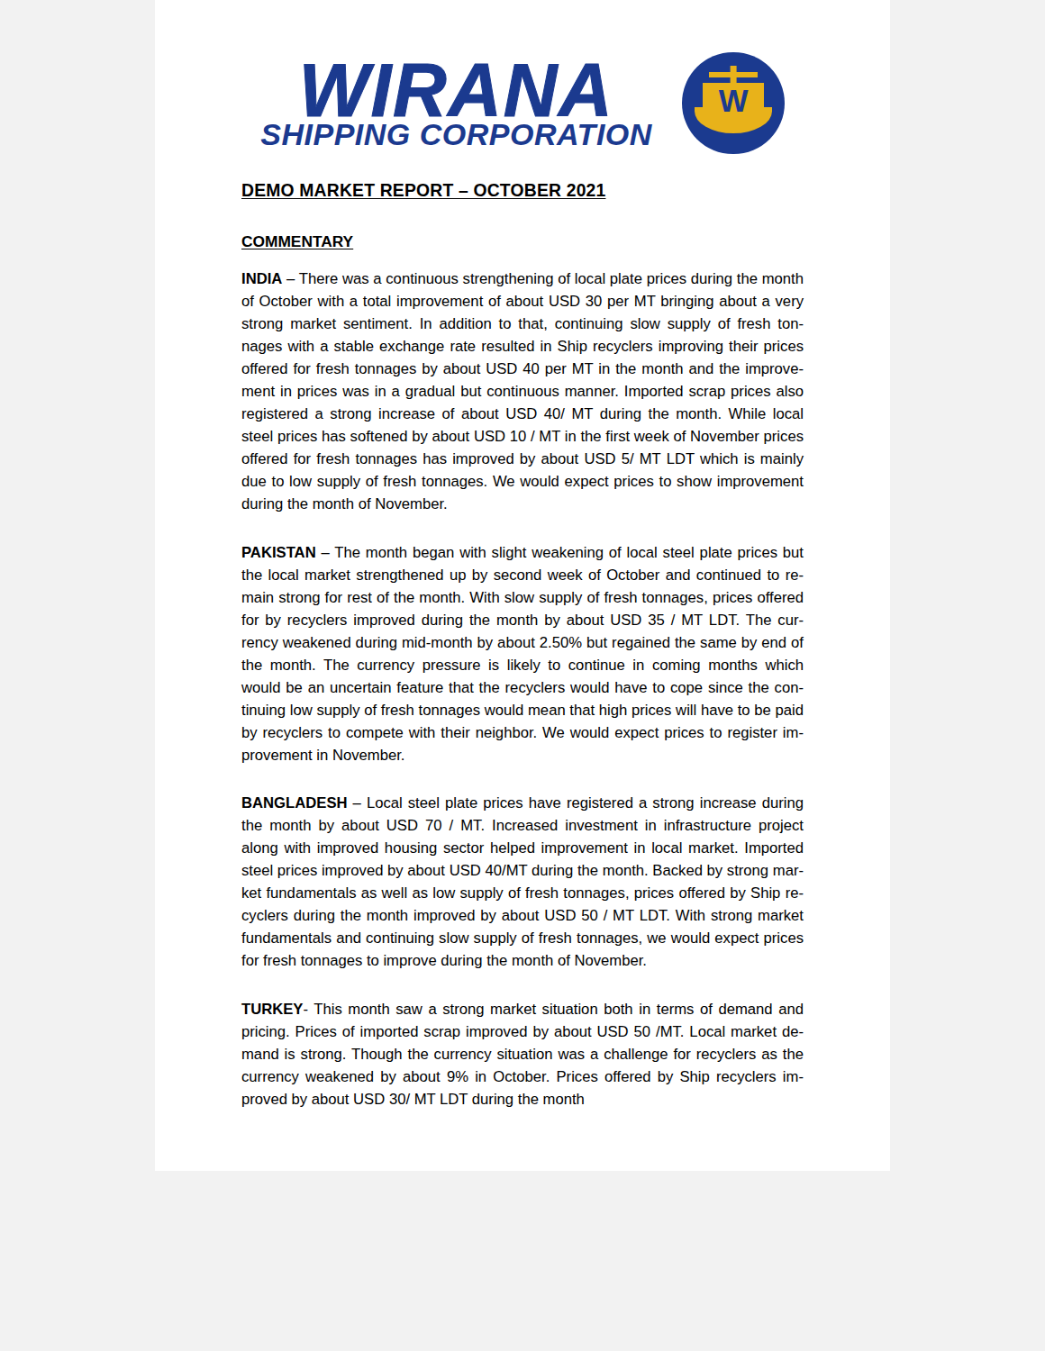WIRANA
SHIPPING CORPORATION
W
DEMO MARKET REPORT – OCTOBER 2021
COMMENTARY
INDIA – There was a continuous strengthening of local plate prices during the month of October with a total improvement of about USD 30 per MT bringing about a very strong market sentiment. In addition to that, continuing slow supply of fresh tonnages with a stable exchange rate resulted in Ship recyclers improving their prices offered for fresh tonnages by about USD 40 per MT in the month and the improvement in prices was in a gradual but continuous manner. Imported scrap prices also registered a strong increase of about USD 40/ MT during the month. While local steel prices has softened by about USD 10 / MT in the first week of November prices offered for fresh tonnages has improved by about USD 5/ MT LDT which is mainly due to low supply of fresh tonnages. We would expect prices to show improvement during the month of November.
PAKISTAN – The month began with slight weakening of local steel plate prices but the local market strengthened up by second week of October and continued to remain strong for rest of the month. With slow supply of fresh tonnages, prices offered for by recyclers improved during the month by about USD 35 / MT LDT. The currency weakened during mid-month by about 2.50% but regained the same by end of the month. The currency pressure is likely to continue in coming months which would be an uncertain feature that the recyclers would have to cope since the continuing low supply of fresh tonnages would mean that high prices will have to be paid by recyclers to compete with their neighbor. We would expect prices to register improvement in November.
BANGLADESH – Local steel plate prices have registered a strong increase during the month by about USD 70 / MT. Increased investment in infrastructure project along with improved housing sector helped improvement in local market. Imported steel prices improved by about USD 40/MT during the month. Backed by strong market fundamentals as well as low supply of fresh tonnages, prices offered by Ship recyclers during the month improved by about USD 50 / MT LDT. With strong market fundamentals and continuing slow supply of fresh tonnages, we would expect prices for fresh tonnages to improve during the month of November.
TURKEY- This month saw a strong market situation both in terms of demand and pricing. Prices of imported scrap improved by about USD 50 /MT. Local market demand is strong. Though the currency situation was a challenge for recyclers as the currency weakened by about 9% in October. Prices offered by Ship recyclers improved by about USD 30/ MT LDT during the month